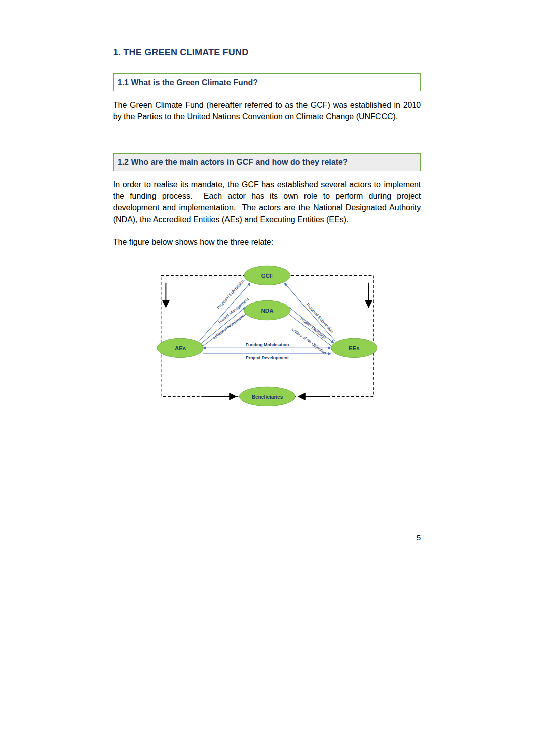1. THE GREEN CLIMATE FUND
1.1 What is the Green Climate Fund?
The Green Climate Fund (hereafter referred to as the GCF) was established in 2010 by the Parties to the United Nations Convention on Climate Change (UNFCCC).
1.2 Who are the main actors in GCF and how do they relate?
In order to realise its mandate, the GCF has established several actors to implement the funding process. Each actor has its own role to perform during project development and implementation. The actors are the National Designated Authority (NDA), the Accredited Entities (AEs) and Executing Entities (EEs).
The figure below shows how the three relate:
GCF NDA AEs EEs Beneficiaries Proposal Submission Project Management Letters of Nomination Proposal Submission Project Execution Letters of No Objection Funding Mobilisation Project Development
5